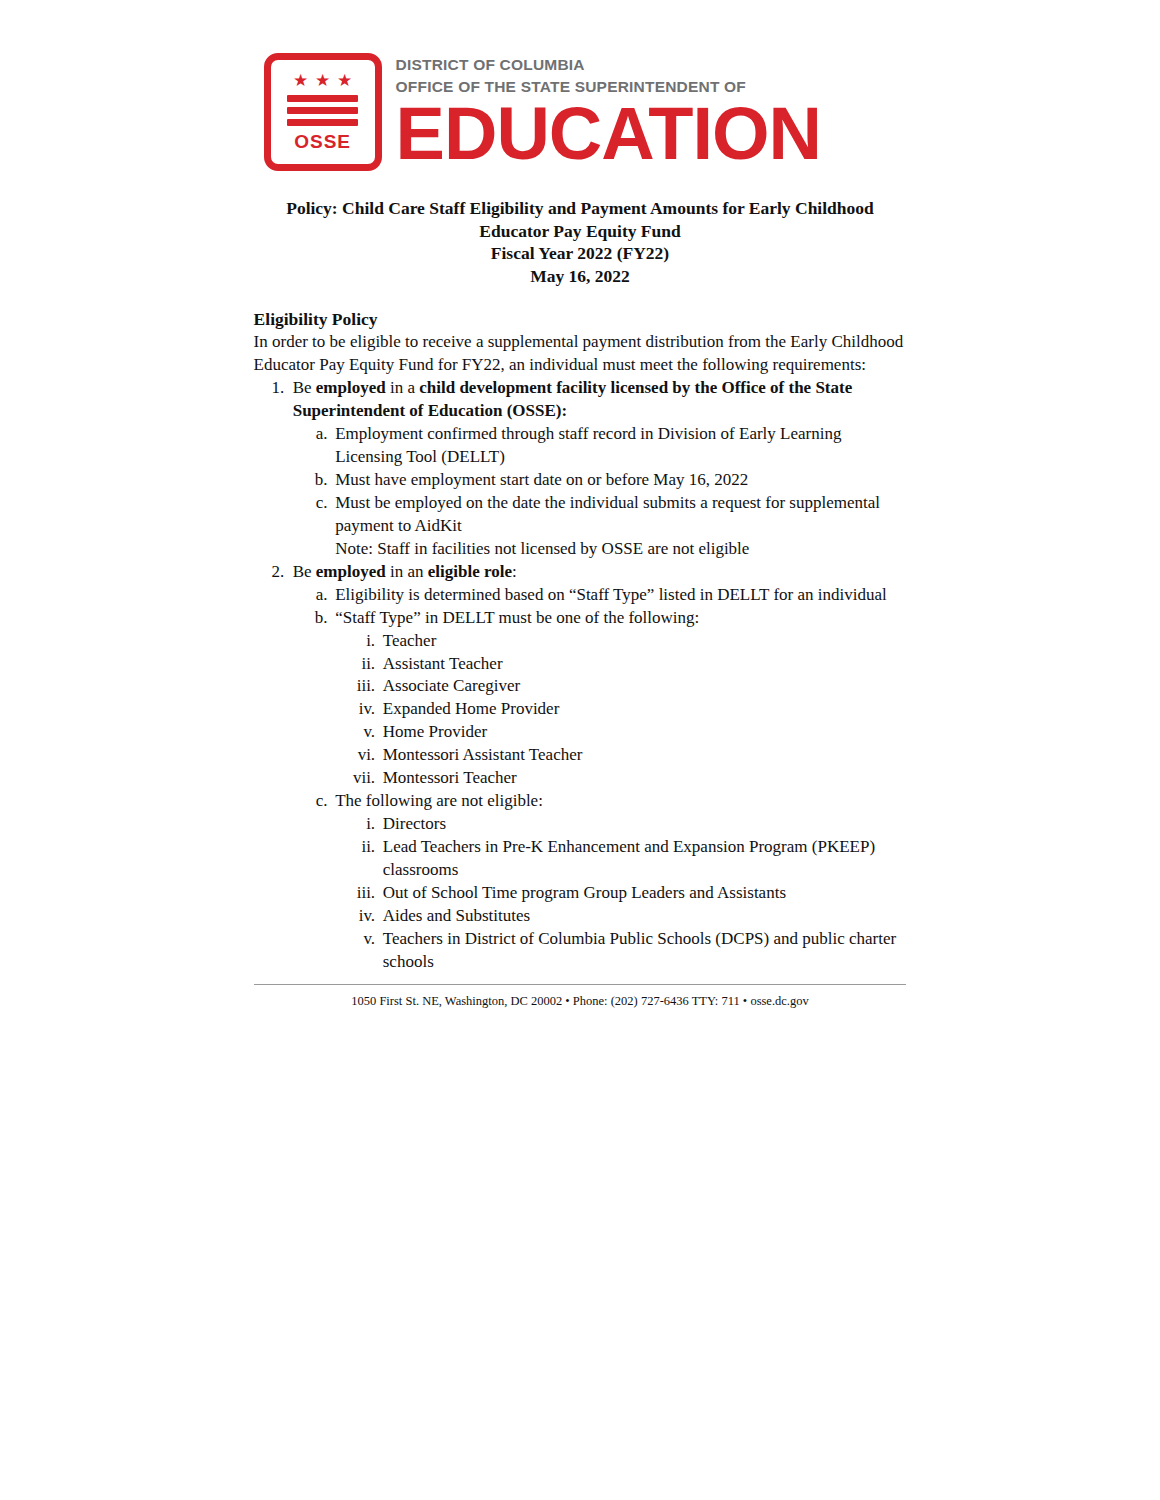★★★
OSSE
DISTRICT OF COLUMBIA
OFFICE OF THE STATE SUPERINTENDENT OF
EDUCATION
Policy: Child Care Staff Eligibility and Payment Amounts for Early Childhood Educator Pay Equity Fund
Fiscal Year 2022 (FY22)
May 16, 2022
Eligibility Policy
In order to be eligible to receive a supplemental payment distribution from the Early Childhood Educator Pay Equity Fund for FY22, an individual must meet the following requirements:
Be employed in a child development facility licensed by the Office of the State Superintendent of Education (OSSE):
Employment confirmed through staff record in Division of Early Learning Licensing Tool (DELLT)
Must have employment start date on or before May 16, 2022
Must be employed on the date the individual submits a request for supplemental payment to AidKit Note: Staff in facilities not licensed by OSSE are not eligible
Be employed in an eligible role:
Eligibility is determined based on “Staff Type” listed in DELLT for an individual
“Staff Type” in DELLT must be one of the following:
Teacher
Assistant Teacher
Associate Caregiver
Expanded Home Provider
Home Provider
Montessori Assistant Teacher
Montessori Teacher
The following are not eligible:
Directors
Lead Teachers in Pre-K Enhancement and Expansion Program (PKEEP) classrooms
Out of School Time program Group Leaders and Assistants
Aides and Substitutes
Teachers in District of Columbia Public Schools (DCPS) and public charter schools
1050 First St. NE, Washington, DC 20002 • Phone: (202) 727-6436 TTY: 711 • osse.dc.gov